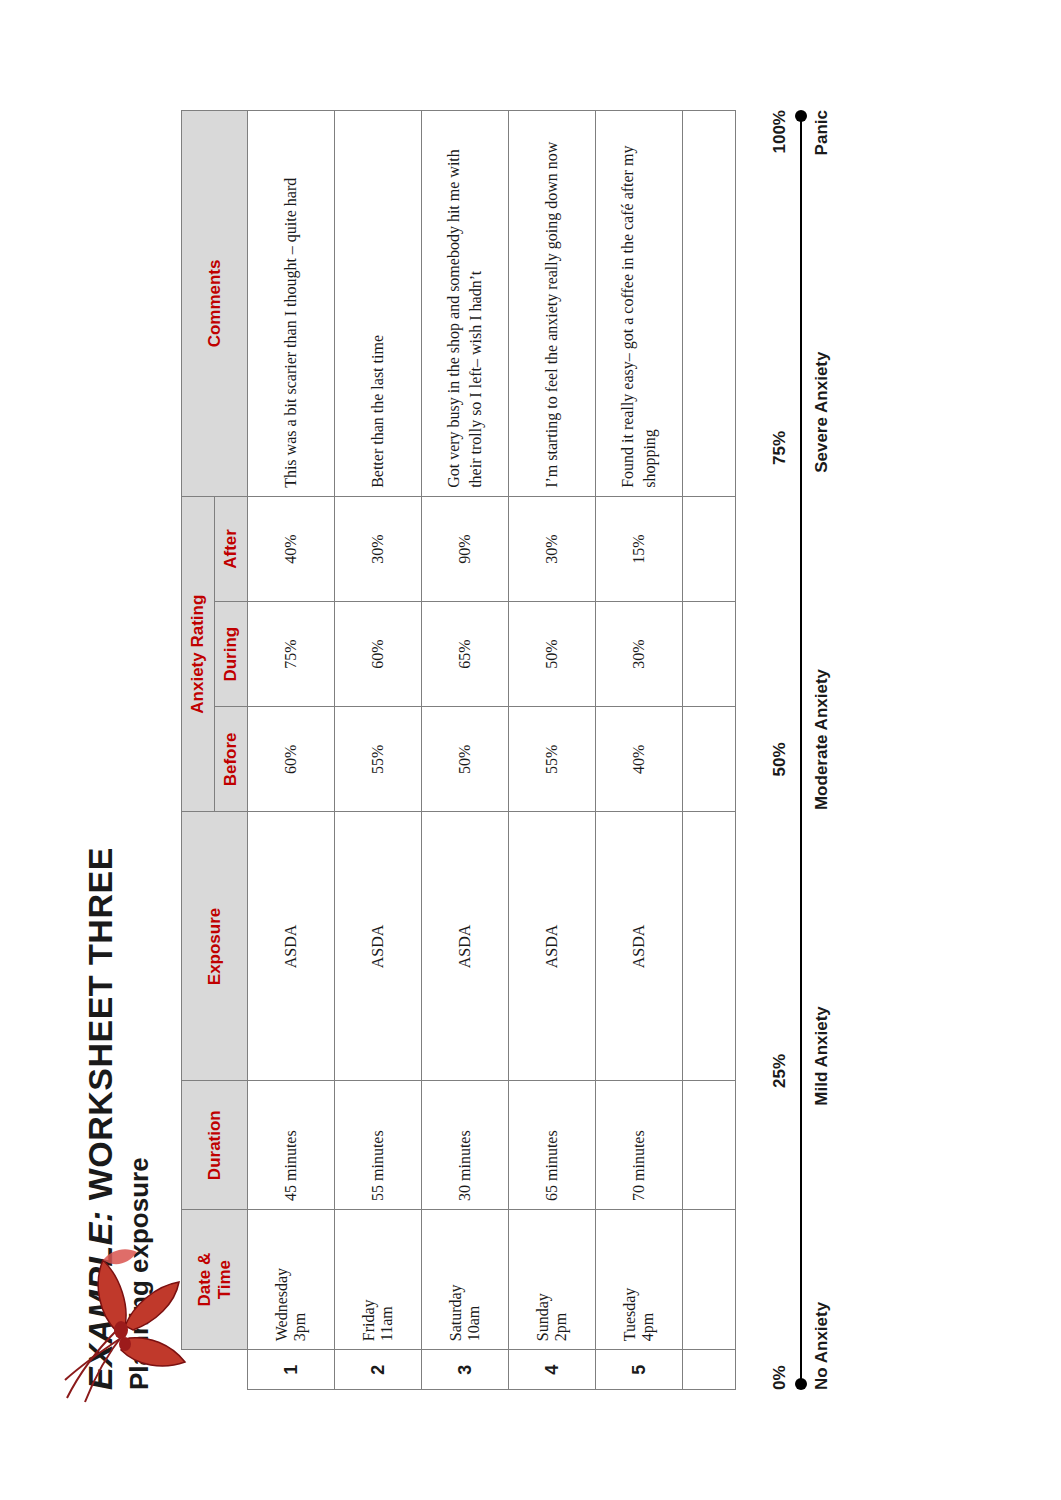EXAMPLE: WORKSHEET THREE
Planning exposure
| | Date & Time | Duration | Exposure | Anxiety Rating | Comments |
| --- | --- | --- | --- | --- | --- |
| Before | During | After |
| 1 | Wednesday 3pm | 45 minutes | ASDA | 60% | 75% | 40% | This was a bit scarier than I thought – quite hard |
| 2 | Friday 11am | 55 minutes | ASDA | 55% | 60% | 30% | Better than the last time |
| 3 | Saturday 10am | 30 minutes | ASDA | 50% | 65% | 90% | Got very busy in the shop and somebody hit me with their trolly so I left– wish I hadn’t |
| 4 | Sunday 2pm | 65 minutes | ASDA | 55% | 50% | 30% | I’m starting to feel the anxiety really going down now |
| 5 | Tuesday 4pm | 70 minutes | ASDA | 40% | 30% | 15% | Found it really easy– got a coffee in the café after my shopping |
0% 25% 50% 75% 100%
No Anxiety Mild Anxiety Moderate Anxiety Severe Anxiety Panic